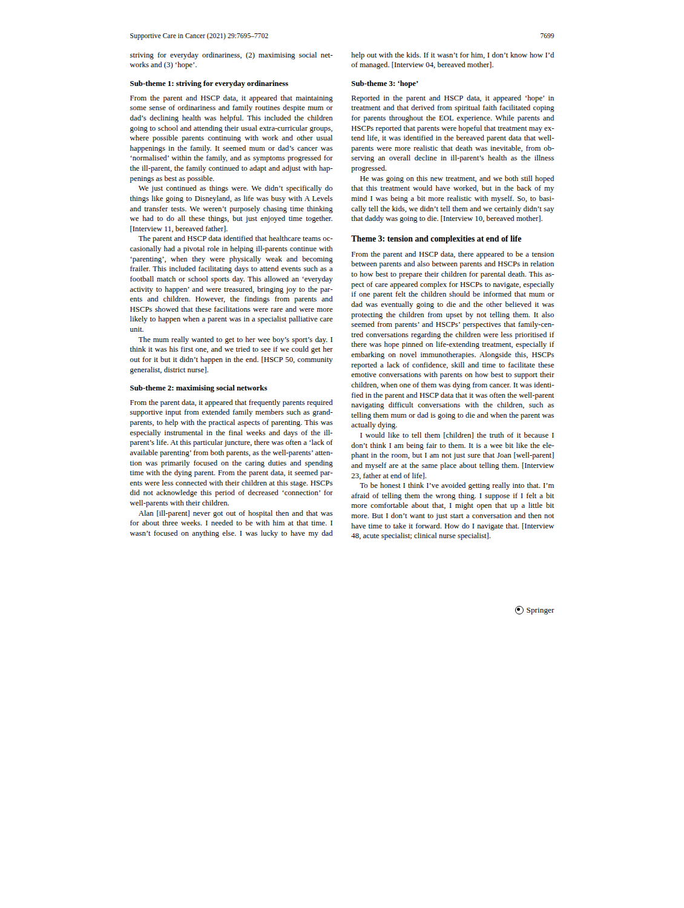Supportive Care in Cancer (2021) 29:7695–7702
7699
striving for everyday ordinariness, (2) maximising social networks and (3) ‘hope’.
Sub-theme 1: striving for everyday ordinariness
From the parent and HSCP data, it appeared that maintaining some sense of ordinariness and family routines despite mum or dad’s declining health was helpful. This included the children going to school and attending their usual extra-curricular groups, where possible parents continuing with work and other usual happenings in the family. It seemed mum or dad’s cancer was ‘normalised’ within the family, and as symptoms progressed for the ill-parent, the family continued to adapt and adjust with happenings as best as possible.
We just continued as things were. We didn’t specifically do things like going to Disneyland, as life was busy with A Levels and transfer tests. We weren’t purposely chasing time thinking we had to do all these things, but just enjoyed time together. [Interview 11, bereaved father].
The parent and HSCP data identified that healthcare teams occasionally had a pivotal role in helping ill-parents continue with ‘parenting’, when they were physically weak and becoming frailer. This included facilitating days to attend events such as a football match or school sports day. This allowed an ‘everyday activity to happen’ and were treasured, bringing joy to the parents and children. However, the findings from parents and HSCPs showed that these facilitations were rare and were more likely to happen when a parent was in a specialist palliative care unit.
The mum really wanted to get to her wee boy’s sport’s day. I think it was his first one, and we tried to see if we could get her out for it but it didn’t happen in the end. [HSCP 50, community generalist, district nurse].
Sub-theme 2: maximising social networks
From the parent data, it appeared that frequently parents required supportive input from extended family members such as grandparents, to help with the practical aspects of parenting. This was especially instrumental in the final weeks and days of the ill-parent’s life. At this particular juncture, there was often a ‘lack of available parenting’ from both parents, as the well-parents’ attention was primarily focused on the caring duties and spending time with the dying parent. From the parent data, it seemed parents were less connected with their children at this stage. HSCPs did not acknowledge this period of decreased ‘connection’ for well-parents with their children.
Alan [ill-parent] never got out of hospital then and that was for about three weeks. I needed to be with him at that time. I wasn’t focused on anything else. I was lucky to have my dad help out with the kids. If it wasn’t for him, I don’t know how I’d of managed. [Interview 04, bereaved mother].
Sub-theme 3: ‘hope’
Reported in the parent and HSCP data, it appeared ‘hope’ in treatment and that derived from spiritual faith facilitated coping for parents throughout the EOL experience. While parents and HSCPs reported that parents were hopeful that treatment may extend life, it was identified in the bereaved parent data that well-parents were more realistic that death was inevitable, from observing an overall decline in ill-parent’s health as the illness progressed.
He was going on this new treatment, and we both still hoped that this treatment would have worked, but in the back of my mind I was being a bit more realistic with myself. So, to basically tell the kids, we didn’t tell them and we certainly didn’t say that daddy was going to die. [Interview 10, bereaved mother].
Theme 3: tension and complexities at end of life
From the parent and HSCP data, there appeared to be a tension between parents and also between parents and HSCPs in relation to how best to prepare their children for parental death. This aspect of care appeared complex for HSCPs to navigate, especially if one parent felt the children should be informed that mum or dad was eventually going to die and the other believed it was protecting the children from upset by not telling them. It also seemed from parents’ and HSCPs’ perspectives that family-centred conversations regarding the children were less prioritised if there was hope pinned on life-extending treatment, especially if embarking on novel immunotherapies. Alongside this, HSCPs reported a lack of confidence, skill and time to facilitate these emotive conversations with parents on how best to support their children, when one of them was dying from cancer. It was identified in the parent and HSCP data that it was often the well-parent navigating difficult conversations with the children, such as telling them mum or dad is going to die and when the parent was actually dying.
I would like to tell them [children] the truth of it because I don’t think I am being fair to them. It is a wee bit like the elephant in the room, but I am not just sure that Joan [well-parent] and myself are at the same place about telling them. [Interview 23, father at end of life].
To be honest I think I’ve avoided getting really into that. I’m afraid of telling them the wrong thing. I suppose if I felt a bit more comfortable about that, I might open that up a little bit more. But I don’t want to just start a conversation and then not have time to take it forward. How do I navigate that. [Interview 48, acute specialist; clinical nurse specialist].
Springer